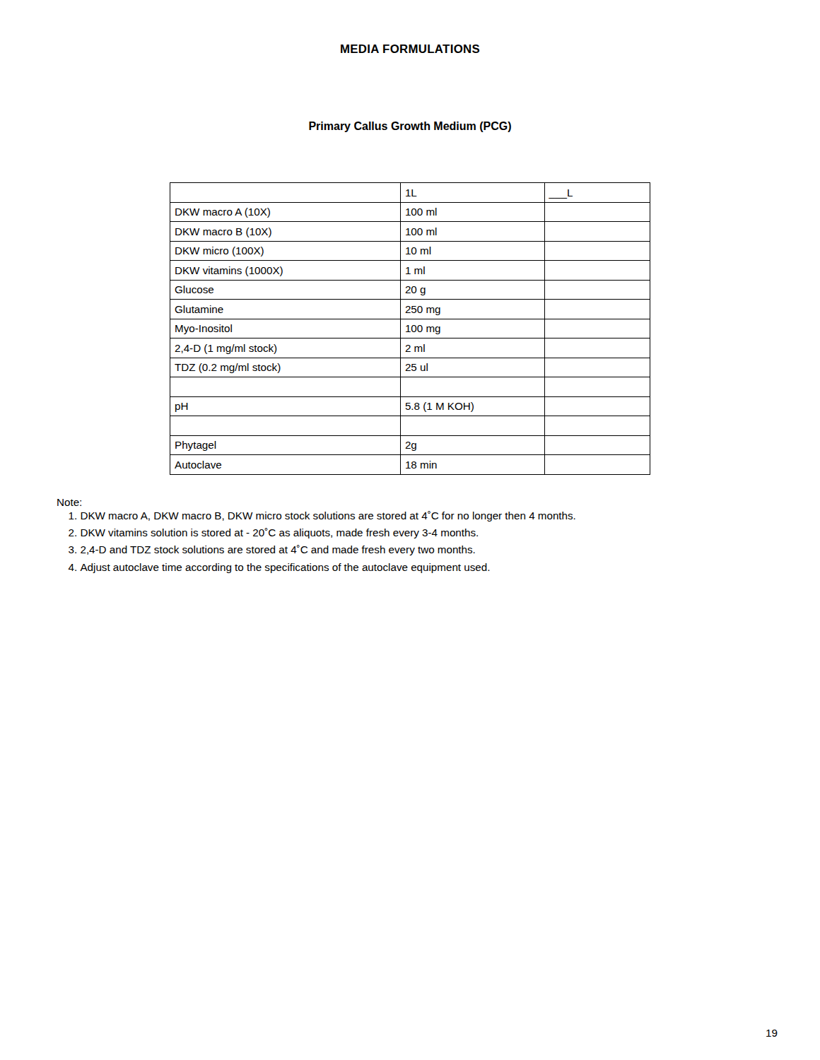MEDIA FORMULATIONS
Primary Callus Growth Medium (PCG)
| | 1L | ___L |
| DKW macro A (10X) | 100 ml | |
| DKW macro B (10X) | 100 ml | |
| DKW micro (100X) | 10 ml | |
| DKW vitamins (1000X) | 1 ml | |
| Glucose | 20 g | |
| Glutamine | 250 mg | |
| Myo-Inositol | 100 mg | |
| 2,4-D (1 mg/ml stock) | 2 ml | |
| TDZ (0.2 mg/ml stock) | 25 ul | |
| pH | 5.8 (1 M KOH) | |
| Phytagel | 2g | |
| Autoclave | 18 min | |
Note:
DKW macro A, DKW macro B, DKW micro stock solutions are stored at 4˚C for no longer then 4 months.
DKW vitamins solution is stored at - 20˚C as aliquots, made fresh every 3-4 months.
2,4-D and TDZ stock solutions are stored at 4˚C and made fresh every two months.
Adjust autoclave time according to the specifications of the autoclave equipment used.
19